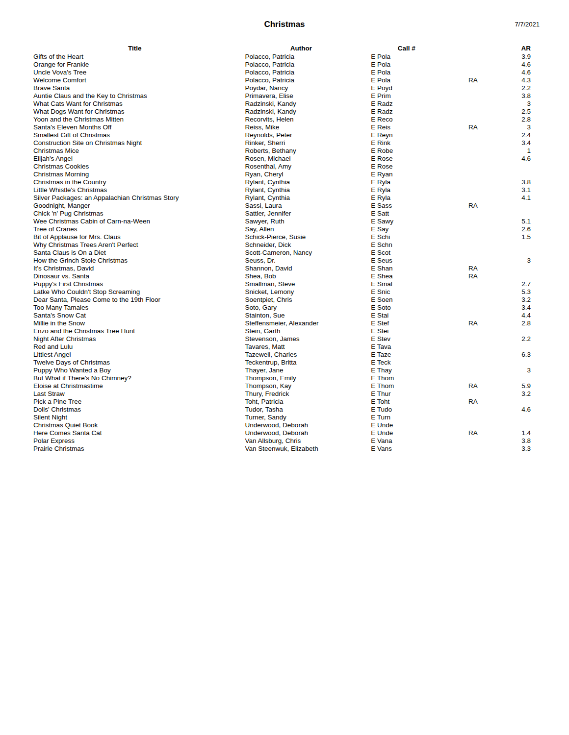7/7/2021
Christmas
| Title | Author | Call # | | AR |
| --- | --- | --- | --- | --- |
| Gifts of the Heart | Polacco, Patricia | E Pola | | 3.9 |
| Orange for Frankie | Polacco, Patricia | E Pola | | 4.6 |
| Uncle Vova's Tree | Polacco, Patricia | E Pola | | 4.6 |
| Welcome Comfort | Polacco, Patricia | E Pola | RA | 4.3 |
| Brave Santa | Poydar, Nancy | E Poyd | | 2.2 |
| Auntie Claus and the Key to Christmas | Primavera, Elise | E Prim | | 3.8 |
| What Cats Want for Christmas | Radzinski, Kandy | E Radz | | 3 |
| What Dogs Want for Christmas | Radzinski, Kandy | E Radz | | 2.5 |
| Yoon and the Christmas Mitten | Recorvits, Helen | E Reco | | 2.8 |
| Santa's Eleven Months Off | Reiss, Mike | E Reis | RA | 3 |
| Smallest Gift of Christmas | Reynolds, Peter | E Reyn | | 2.4 |
| Construction Site on Christmas Night | Rinker, Sherri | E Rink | | 3.4 |
| Christmas Mice | Roberts, Bethany | E Robe | | 1 |
| Elijah's Angel | Rosen, Michael | E Rose | | 4.6 |
| Christmas Cookies | Rosenthal, Amy | E Rose | | |
| Christmas Morning | Ryan, Cheryl | E Ryan | | |
| Christmas in the Country | Rylant, Cynthia | E Ryla | | 3.8 |
| Little Whistle's Christmas | Rylant, Cynthia | E Ryla | | 3.1 |
| Silver Packages: an Appalachian Christmas Story | Rylant, Cynthia | E Ryla | | 4.1 |
| Goodnight, Manger | Sassi, Laura | E Sass | RA | |
| Chick 'n' Pug Christmas | Sattler, Jennifer | E Satt | | |
| Wee Christmas Cabin of Carn-na-Ween | Sawyer, Ruth | E Sawy | | 5.1 |
| Tree of Cranes | Say, Allen | E Say | | 2.6 |
| Bit of Applause for Mrs. Claus | Schick-Pierce, Susie | E Schi | | 1.5 |
| Why Christmas Trees Aren't Perfect | Schneider, Dick | E Schn | | |
| Santa Claus is On a Diet | Scott-Cameron, Nancy | E Scot | | |
| How the Grinch Stole Christmas | Seuss, Dr. | E Seus | | 3 |
| It's Christmas, David | Shannon, David | E Shan | RA | |
| Dinosaur vs. Santa | Shea, Bob | E Shea | RA | |
| Puppy's First Christmas | Smallman, Steve | E Smal | | 2.7 |
| Latke Who Couldn't Stop Screaming | Snicket, Lemony | E Snic | | 5.3 |
| Dear Santa, Please Come to the 19th Floor | Soentpiet, Chris | E Soen | | 3.2 |
| Too Many Tamales | Soto, Gary | E Soto | | 3.4 |
| Santa's Snow Cat | Stainton, Sue | E Stai | | 4.4 |
| Millie in the Snow | Steffensmeier, Alexander | E Stef | RA | 2.8 |
| Enzo and the Christmas Tree Hunt | Stein, Garth | E Stei | | |
| Night After Christmas | Stevenson, James | E Stev | | 2.2 |
| Red and Lulu | Tavares, Matt | E Tava | | |
| Littlest Angel | Tazewell, Charles | E Taze | | 6.3 |
| Twelve Days of Christmas | Teckentrup, Britta | E Teck | | |
| Puppy Who Wanted a Boy | Thayer, Jane | E Thay | | 3 |
| But What if There's No Chimney? | Thompson, Emily | E Thom | | |
| Eloise at Christmastime | Thompson, Kay | E Thom | RA | 5.9 |
| Last Straw | Thury, Fredrick | E Thur | | 3.2 |
| Pick a Pine Tree | Toht, Patricia | E Toht | RA | |
| Dolls' Christmas | Tudor, Tasha | E Tudo | | 4.6 |
| Silent Night | Turner, Sandy | E Turn | | |
| Christmas Quiet Book | Underwood, Deborah | E Unde | | |
| Here Comes Santa Cat | Underwood, Deborah | E Unde | RA | 1.4 |
| Polar Express | Van Allsburg, Chris | E Vana | | 3.8 |
| Prairie Christmas | Van Steenwuk, Elizabeth | E Vans | | 3.3 |